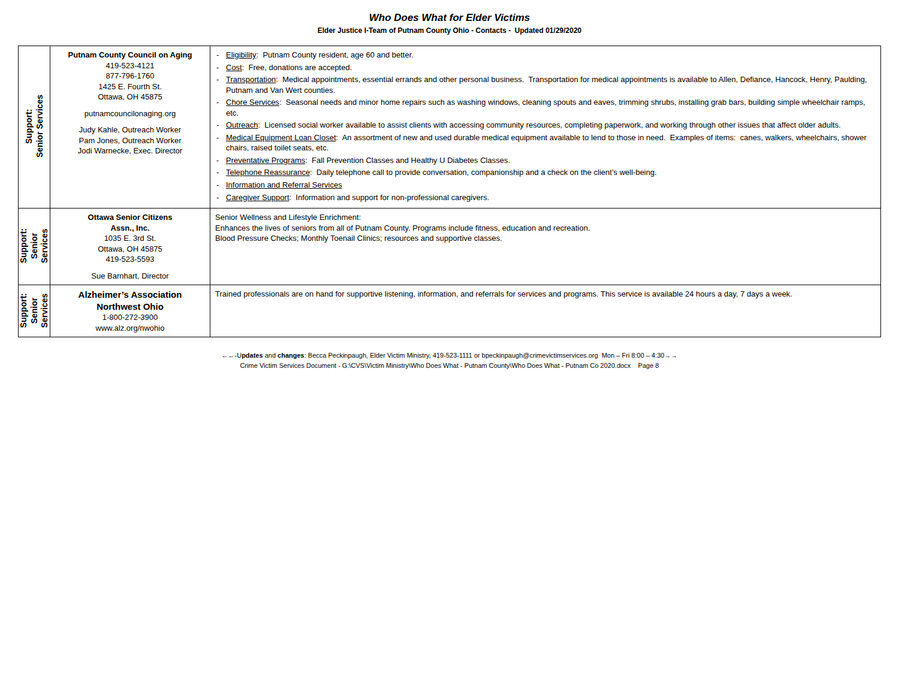Who Does What for Elder Victims
Elder Justice I-Team of Putnam County Ohio - Contacts - Updated 01/29/2020
| Support: Senior Services | Putnam County Council on Aging 419-523-4121 877-796-1760 1425 E. Fourth St. Ottawa, OH 45875 putnamcouncilonaging.org Judy Kahle, Outreach Worker Pam Jones, Outreach Worker Jodi Warnecke, Exec. Director | Eligibility : Putnam County resident, age 60 and better. Cost : Free, donations are accepted. Transportation : Medical appointments, essential errands and other personal business. Transportation for medical appointments is available to Allen, Defiance, Hancock, Henry, Paulding, Putnam and Van Wert counties. Chore Services : Seasonal needs and minor home repairs such as washing windows, cleaning spouts and eaves, trimming shrubs, installing grab bars, building simple wheelchair ramps, etc. Outreach : Licensed social worker available to assist clients with accessing community resources, completing paperwork, and working through other issues that affect older adults. Medical Equipment Loan Closet : An assortment of new and used durable medical equipment available to lend to those in need. Examples of items: canes, walkers, wheelchairs, shower chairs, raised toilet seats, etc. Preventative Programs : Fall Prevention Classes and Healthy U Diabetes Classes. Telephone Reassurance : Daily telephone call to provide conversation, companionship and a check on the client’s well-being. Information and Referral Services Caregiver Support : Information and support for non-professional caregivers. |
| Support: Senior Services | Ottawa Senior Citizens Assn., Inc. 1035 E. 3rd St. Ottawa, OH 45875 419-523-5593 Sue Barnhart, Director | Senior Wellness and Lifestyle Enrichment: Enhances the lives of seniors from all of Putnam County. Programs include fitness, education and recreation. Blood Pressure Checks; Monthly Toenail Clinics; resources and supportive classes. |
| Support: Senior Services | Alzheimer’s Association Northwest Ohio 1-800-272-3900 www.alz.org/nwohio | Trained professionals are on hand for supportive listening, information, and referrals for services and programs. This service is available 24 hours a day, 7 days a week. |
←←-Updates and changes: Becca Peckinpaugh, Elder Victim Ministry, 419-523-1111 or bpeckinpaugh@crimevictimservices.org Mon – Fri 8:00 – 4:30→→
Crime Victim Services Document - G:\CVS\Victim Ministry\Who Does What - Putnam County\Who Does What - Putnam Co 2020.docx Page 8